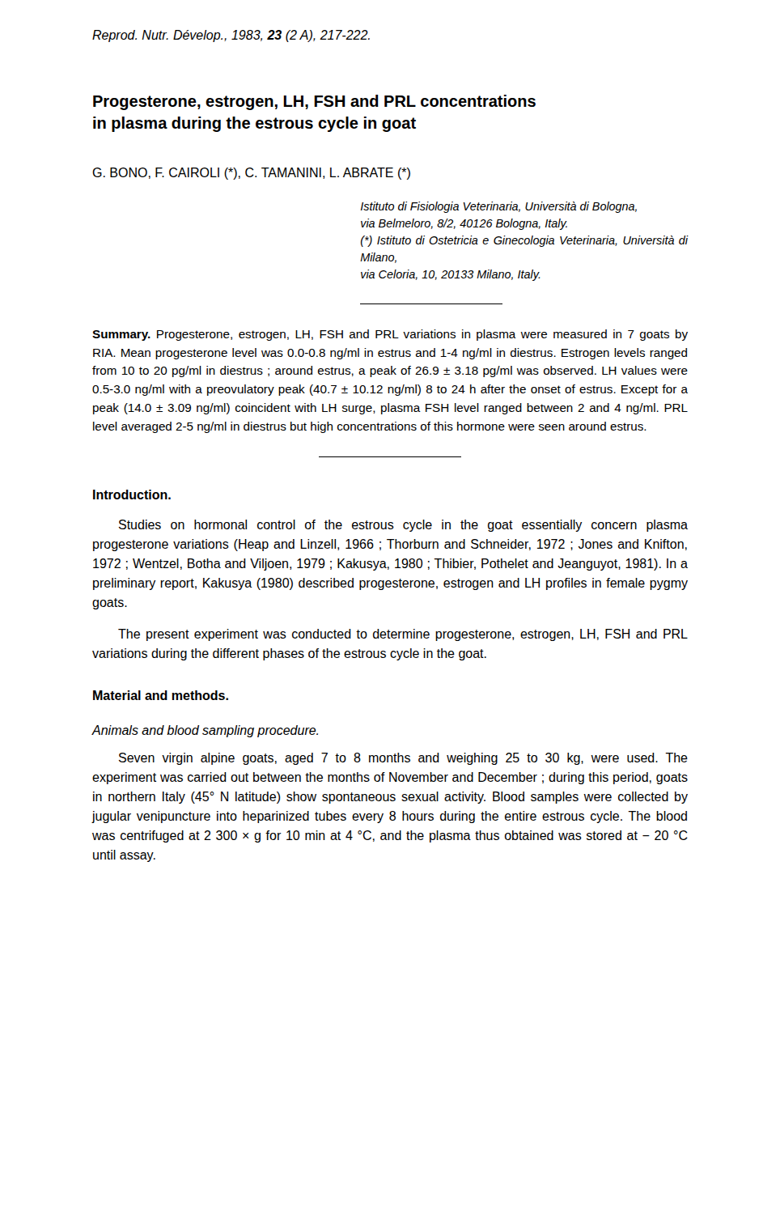Reprod. Nutr. Dévelop., 1983, 23 (2 A), 217-222.
Progesterone, estrogen, LH, FSH and PRL concentrations
in plasma during the estrous cycle in goat
G. BONO, F. CAIROLI (*), C. TAMANINI, L. ABRATE (*)
Istituto di Fisiologia Veterinaria, Università di Bologna,
via Belmeloro, 8/2, 40126 Bologna, Italy.
(*) Istituto di Ostetricia e Ginecologia Veterinaria, Università di Milano,
via Celoria, 10, 20133 Milano, Italy.
Summary. Progesterone, estrogen, LH, FSH and PRL variations in plasma were measured in 7 goats by RIA. Mean progesterone level was 0.0-0.8 ng/ml in estrus and 1-4 ng/ml in diestrus. Estrogen levels ranged from 10 to 20 pg/ml in diestrus ; around estrus, a peak of 26.9 ± 3.18 pg/ml was observed. LH values were 0.5-3.0 ng/ml with a preovulatory peak (40.7 ± 10.12 ng/ml) 8 to 24 h after the onset of estrus. Except for a peak (14.0 ± 3.09 ng/ml) coincident with LH surge, plasma FSH level ranged between 2 and 4 ng/ml. PRL level averaged 2-5 ng/ml in diestrus but high concentrations of this hormone were seen around estrus.
Introduction.
Studies on hormonal control of the estrous cycle in the goat essentially concern plasma progesterone variations (Heap and Linzell, 1966 ; Thorburn and Schneider, 1972 ; Jones and Knifton, 1972 ; Wentzel, Botha and Viljoen, 1979 ; Kakusya, 1980 ; Thibier, Pothelet and Jeanguyot, 1981). In a preliminary report, Kakusya (1980) described progesterone, estrogen and LH profiles in female pygmy goats.
The present experiment was conducted to determine progesterone, estrogen, LH, FSH and PRL variations during the different phases of the estrous cycle in the goat.
Material and methods.
Animals and blood sampling procedure.
Seven virgin alpine goats, aged 7 to 8 months and weighing 25 to 30 kg, were used. The experiment was carried out between the months of November and December ; during this period, goats in northern Italy (45° N latitude) show spontaneous sexual activity. Blood samples were collected by jugular venipuncture into heparinized tubes every 8 hours during the entire estrous cycle. The blood was centrifuged at 2 300 × g for 10 min at 4 °C, and the plasma thus obtained was stored at − 20 °C until assay.